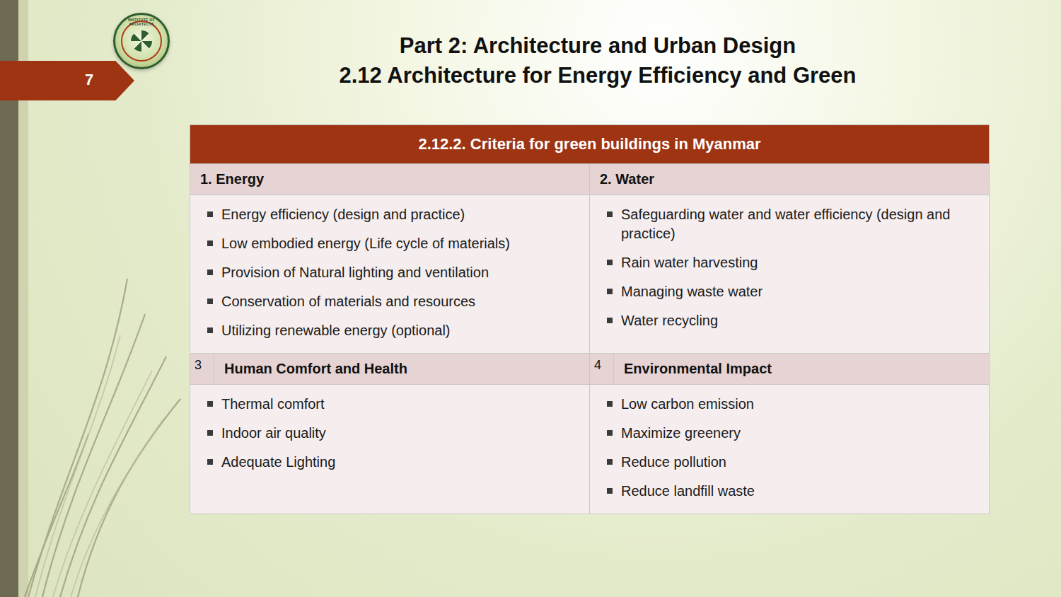7
INSTITUTE OF ARCHITECTS
Part 2: Architecture and Urban Design
2.12 Architecture for Energy Efficiency and Green
| 2.12.2. Criteria for green buildings in Myanmar |
| --- |
| 1. Energy | 2. Water |
| Energy efficiency (design and practice) Low embodied energy (Life cycle of materials) Provision of Natural lighting and ventilation Conservation of materials and resources Utilizing renewable energy (optional) | Safeguarding water and water efficiency (design and practice) Rain water harvesting Managing waste water Water recycling |
| 3 | Human Comfort and Health | 4 | Environmental Impact |
| Thermal comfort Indoor air quality Adequate Lighting | Low carbon emission Maximize greenery Reduce pollution Reduce landfill waste |